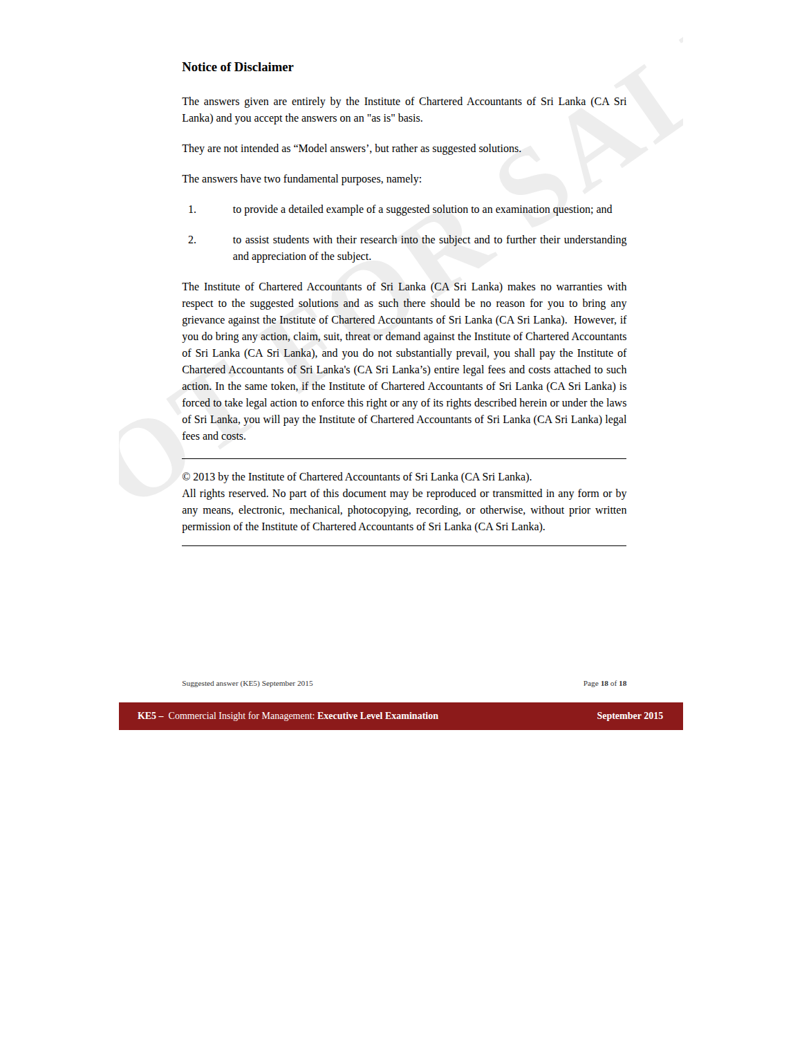NOT FOR SALE
Notice of Disclaimer
The answers given are entirely by the Institute of Chartered Accountants of Sri Lanka (CA Sri Lanka) and you accept the answers on an "as is" basis.
They are not intended as “Model answers’, but rather as suggested solutions.
The answers have two fundamental purposes, namely:
1. to provide a detailed example of a suggested solution to an examination question; and
2. to assist students with their research into the subject and to further their understanding and appreciation of the subject.
The Institute of Chartered Accountants of Sri Lanka (CA Sri Lanka) makes no warranties with respect to the suggested solutions and as such there should be no reason for you to bring any grievance against the Institute of Chartered Accountants of Sri Lanka (CA Sri Lanka). However, if you do bring any action, claim, suit, threat or demand against the Institute of Chartered Accountants of Sri Lanka (CA Sri Lanka), and you do not substantially prevail, you shall pay the Institute of Chartered Accountants of Sri Lanka's (CA Sri Lanka’s) entire legal fees and costs attached to such action. In the same token, if the Institute of Chartered Accountants of Sri Lanka (CA Sri Lanka) is forced to take legal action to enforce this right or any of its rights described herein or under the laws of Sri Lanka, you will pay the Institute of Chartered Accountants of Sri Lanka (CA Sri Lanka) legal fees and costs.
© 2013 by the Institute of Chartered Accountants of Sri Lanka (CA Sri Lanka).
All rights reserved. No part of this document may be reproduced or transmitted in any form or by any means, electronic, mechanical, photocopying, recording, or otherwise, without prior written permission of the Institute of Chartered Accountants of Sri Lanka (CA Sri Lanka).
Suggested answer (KE5) September 2015
Page 18 of 18
KE5 – Commercial Insight for Management: Executive Level Examination
September 2015